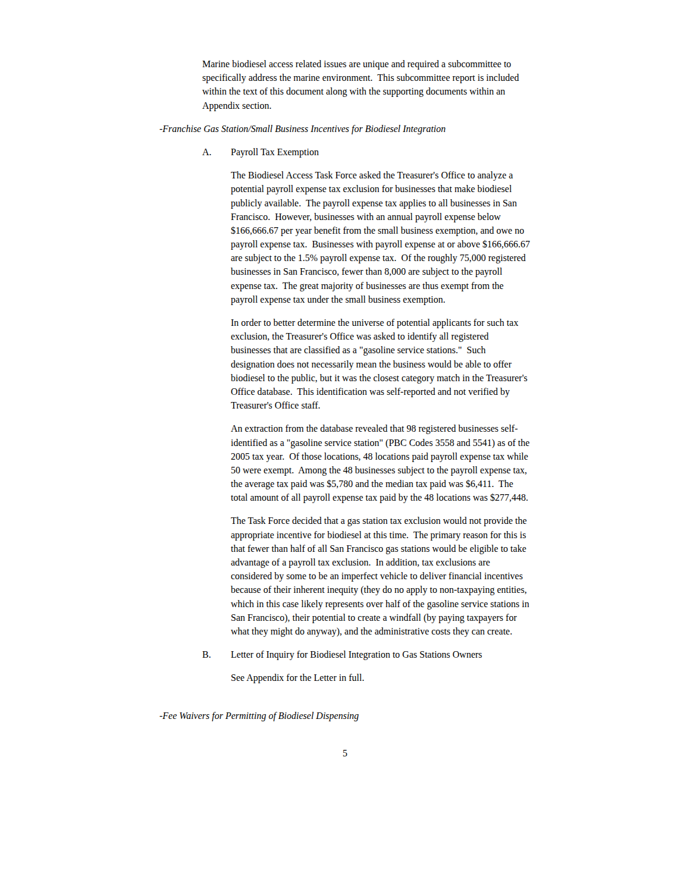Marine biodiesel access related issues are unique and required a subcommittee to specifically address the marine environment. This subcommittee report is included within the text of this document along with the supporting documents within an Appendix section.
-Franchise Gas Station/Small Business Incentives for Biodiesel Integration
A. Payroll Tax Exemption
The Biodiesel Access Task Force asked the Treasurer's Office to analyze a potential payroll expense tax exclusion for businesses that make biodiesel publicly available. The payroll expense tax applies to all businesses in San Francisco. However, businesses with an annual payroll expense below $166,666.67 per year benefit from the small business exemption, and owe no payroll expense tax. Businesses with payroll expense at or above $166,666.67 are subject to the 1.5% payroll expense tax. Of the roughly 75,000 registered businesses in San Francisco, fewer than 8,000 are subject to the payroll expense tax. The great majority of businesses are thus exempt from the payroll expense tax under the small business exemption.
In order to better determine the universe of potential applicants for such tax exclusion, the Treasurer's Office was asked to identify all registered businesses that are classified as a "gasoline service stations." Such designation does not necessarily mean the business would be able to offer biodiesel to the public, but it was the closest category match in the Treasurer's Office database. This identification was self-reported and not verified by Treasurer's Office staff.
An extraction from the database revealed that 98 registered businesses self-identified as a "gasoline service station" (PBC Codes 3558 and 5541) as of the 2005 tax year. Of those locations, 48 locations paid payroll expense tax while 50 were exempt. Among the 48 businesses subject to the payroll expense tax, the average tax paid was $5,780 and the median tax paid was $6,411. The total amount of all payroll expense tax paid by the 48 locations was $277,448.
The Task Force decided that a gas station tax exclusion would not provide the appropriate incentive for biodiesel at this time. The primary reason for this is that fewer than half of all San Francisco gas stations would be eligible to take advantage of a payroll tax exclusion. In addition, tax exclusions are considered by some to be an imperfect vehicle to deliver financial incentives because of their inherent inequity (they do no apply to non-taxpaying entities, which in this case likely represents over half of the gasoline service stations in San Francisco), their potential to create a windfall (by paying taxpayers for what they might do anyway), and the administrative costs they can create.
B. Letter of Inquiry for Biodiesel Integration to Gas Stations Owners
See Appendix for the Letter in full.
-Fee Waivers for Permitting of Biodiesel Dispensing
5